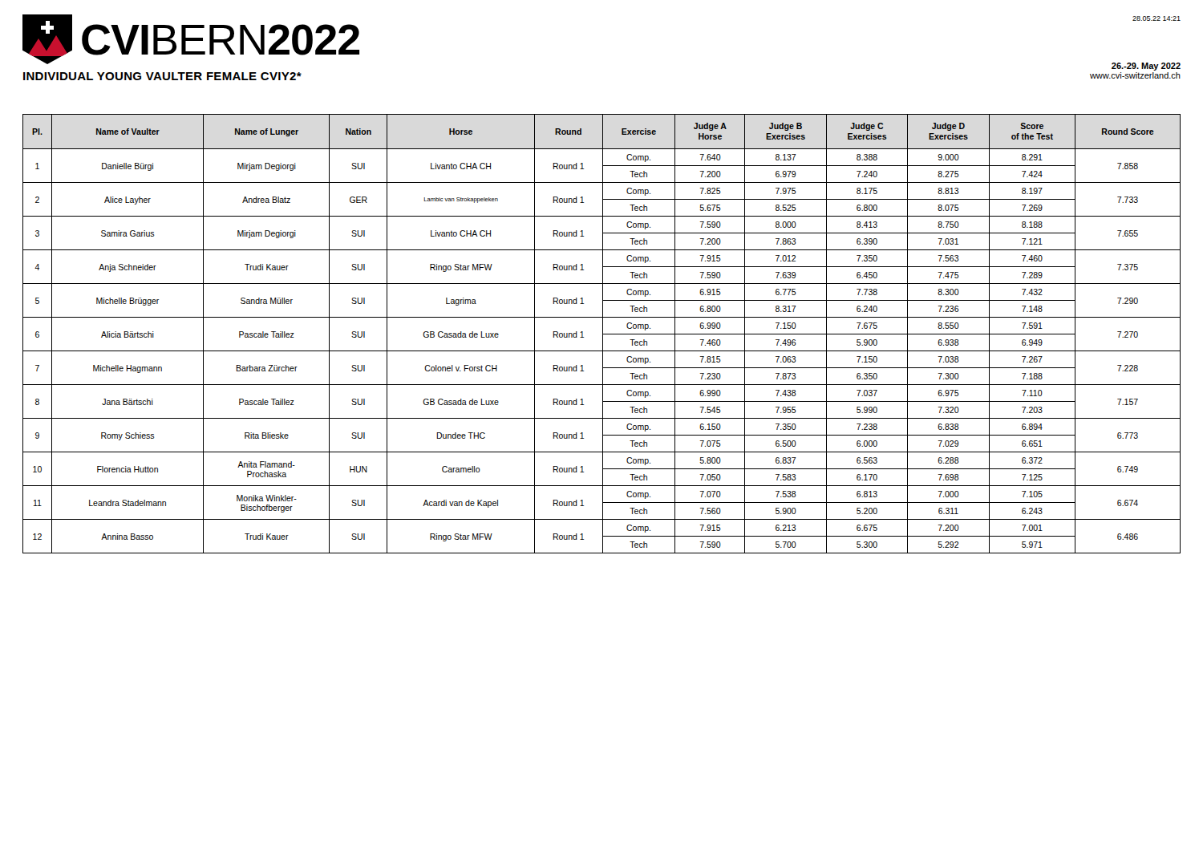CVIBERN2022
Individual Young Vaulter Female CVIY2*
28.05.22 14:21
26.-29. May 2022
www.cvi-switzerland.ch
| Pl. | Name of Vaulter | Name of Lunger | Nation | Horse | Round | Exercise | Judge A Horse | Judge B Exercises | Judge C Exercises | Judge D Exercises | Score of the Test | Round Score |
| --- | --- | --- | --- | --- | --- | --- | --- | --- | --- | --- | --- | --- |
| 1 | Danielle Bürgi | Mirjam Degiorgi | SUI | Livanto CHA CH | Round 1 | Comp. | 7.640 | 8.137 | 8.388 | 9.000 | 8.291 | 7.858 |
| Tech | 7.200 | 6.979 | 7.240 | 8.275 | 7.424 |
| 2 | Alice Layher | Andrea Blatz | GER | Lambic van Strokappeleken | Round 1 | Comp. | 7.825 | 7.975 | 8.175 | 8.813 | 8.197 | 7.733 |
| Tech | 5.675 | 8.525 | 6.800 | 8.075 | 7.269 |
| 3 | Samira Garius | Mirjam Degiorgi | SUI | Livanto CHA CH | Round 1 | Comp. | 7.590 | 8.000 | 8.413 | 8.750 | 8.188 | 7.655 |
| Tech | 7.200 | 7.863 | 6.390 | 7.031 | 7.121 |
| 4 | Anja Schneider | Trudi Kauer | SUI | Ringo Star MFW | Round 1 | Comp. | 7.915 | 7.012 | 7.350 | 7.563 | 7.460 | 7.375 |
| Tech | 7.590 | 7.639 | 6.450 | 7.475 | 7.289 |
| 5 | Michelle Brügger | Sandra Müller | SUI | Lagrima | Round 1 | Comp. | 6.915 | 6.775 | 7.738 | 8.300 | 7.432 | 7.290 |
| Tech | 6.800 | 8.317 | 6.240 | 7.236 | 7.148 |
| 6 | Alicia Bärtschi | Pascale Taillez | SUI | GB Casada de Luxe | Round 1 | Comp. | 6.990 | 7.150 | 7.675 | 8.550 | 7.591 | 7.270 |
| Tech | 7.460 | 7.496 | 5.900 | 6.938 | 6.949 |
| 7 | Michelle Hagmann | Barbara Zürcher | SUI | Colonel v. Forst CH | Round 1 | Comp. | 7.815 | 7.063 | 7.150 | 7.038 | 7.267 | 7.228 |
| Tech | 7.230 | 7.873 | 6.350 | 7.300 | 7.188 |
| 8 | Jana Bärtschi | Pascale Taillez | SUI | GB Casada de Luxe | Round 1 | Comp. | 6.990 | 7.438 | 7.037 | 6.975 | 7.110 | 7.157 |
| Tech | 7.545 | 7.955 | 5.990 | 7.320 | 7.203 |
| 9 | Romy Schiess | Rita Blieske | SUI | Dundee THC | Round 1 | Comp. | 6.150 | 7.350 | 7.238 | 6.838 | 6.894 | 6.773 |
| Tech | 7.075 | 6.500 | 6.000 | 7.029 | 6.651 |
| 10 | Florencia Hutton | Anita Flamand- Prochaska | HUN | Caramello | Round 1 | Comp. | 5.800 | 6.837 | 6.563 | 6.288 | 6.372 | 6.749 |
| Tech | 7.050 | 7.583 | 6.170 | 7.698 | 7.125 |
| 11 | Leandra Stadelmann | Monika Winkler- Bischofberger | SUI | Acardi van de Kapel | Round 1 | Comp. | 7.070 | 7.538 | 6.813 | 7.000 | 7.105 | 6.674 |
| Tech | 7.560 | 5.900 | 5.200 | 6.311 | 6.243 |
| 12 | Annina Basso | Trudi Kauer | SUI | Ringo Star MFW | Round 1 | Comp. | 7.915 | 6.213 | 6.675 | 7.200 | 7.001 | 6.486 |
| Tech | 7.590 | 5.700 | 5.300 | 5.292 | 5.971 |